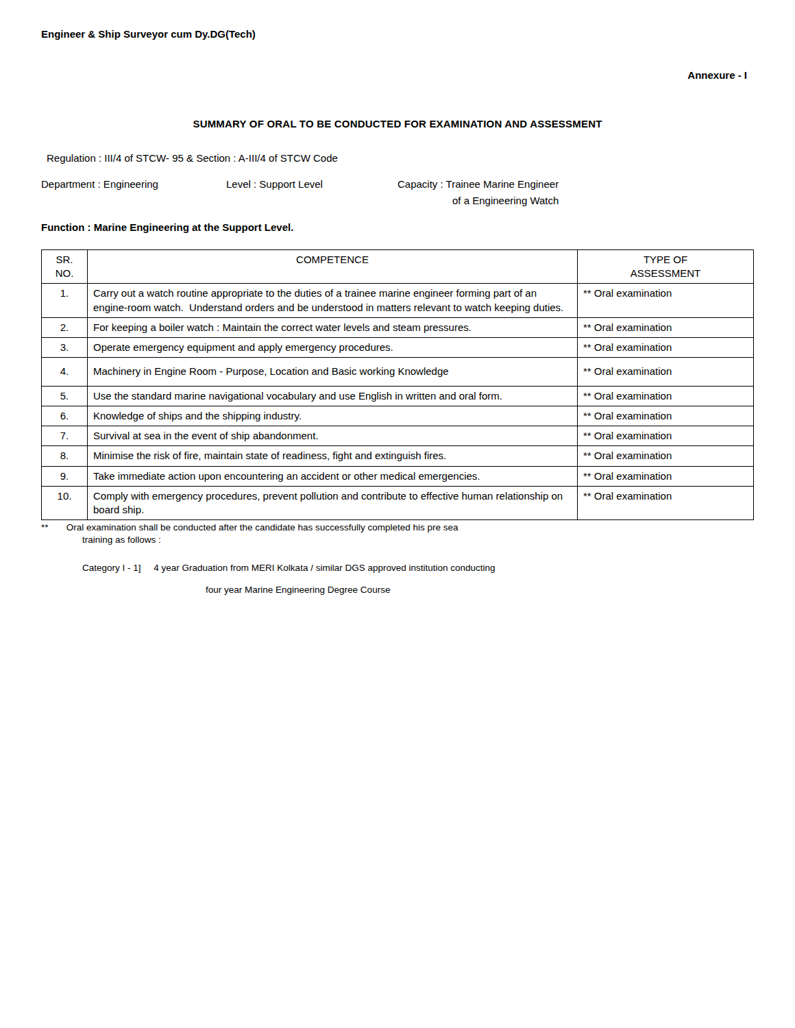Engineer & Ship Surveyor cum Dy.DG(Tech)
Annexure - I
SUMMARY OF ORAL TO BE CONDUCTED FOR EXAMINATION AND ASSESSMENT
Regulation : III/4 of STCW- 95 & Section : A-III/4 of STCW Code
Department : Engineering Level : Support Level Capacity : Trainee Marine Engineer
of a Engineering Watch
Function : Marine Engineering at the Support Level.
| SR. NO. | COMPETENCE | TYPE OF ASSESSMENT |
| --- | --- | --- |
| 1. | Carry out a watch routine appropriate to the duties of a trainee marine engineer forming part of an engine-room watch. Understand orders and be understood in matters relevant to watch keeping duties. | ** Oral examination |
| 2. | For keeping a boiler watch : Maintain the correct water levels and steam pressures. | ** Oral examination |
| 3. | Operate emergency equipment and apply emergency procedures. | ** Oral examination |
| 4. | Machinery in Engine Room - Purpose, Location and Basic working Knowledge | ** Oral examination |
| 5. | Use the standard marine navigational vocabulary and use English in written and oral form. | ** Oral examination |
| 6. | Knowledge of ships and the shipping industry. | ** Oral examination |
| 7. | Survival at sea in the event of ship abandonment. | ** Oral examination |
| 8. | Minimise the risk of fire, maintain state of readiness, fight and extinguish fires. | ** Oral examination |
| 9. | Take immediate action upon encountering an accident or other medical emergencies. | ** Oral examination |
| 10. | Comply with emergency procedures, prevent pollution and contribute to effective human relationship on board ship. | ** Oral examination |
** Oral examination shall be conducted after the candidate has successfully completed his pre sea
training as follows :
Category I - 1] 4 year Graduation from MERI Kolkata / similar DGS approved institution conducting
four year Marine Engineering Degree Course